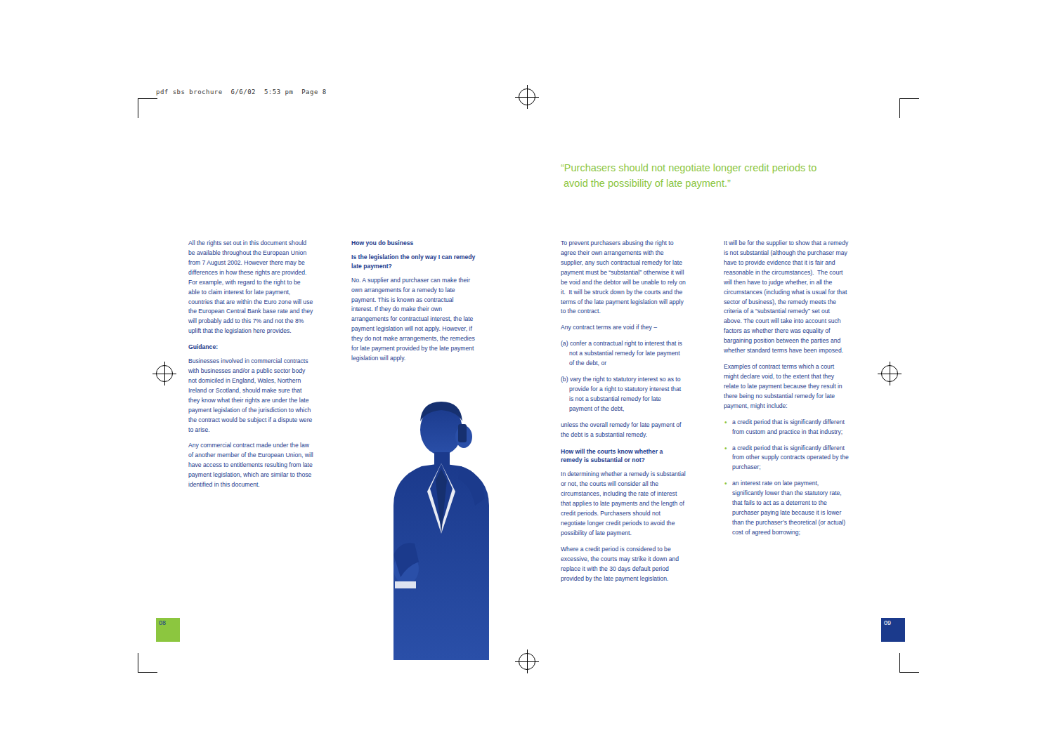pdf sbs brochure 6/6/02 5:53 pm Page 8
“Purchasers should not negotiate longer credit periods to
avoid the possibility of late payment.”
All the rights set out in this document should be available throughout the European Union from 7 August 2002. However there may be differences in how these rights are provided. For example, with regard to the right to be able to claim interest for late payment, countries that are within the Euro zone will use the European Central Bank base rate and they will probably add to this 7% and not the 8% uplift that the legislation here provides.
Guidance:
Businesses involved in commercial contracts with businesses and/or a public sector body not domiciled in England, Wales, Northern Ireland or Scotland, should make sure that they know what their rights are under the late payment legislation of the jurisdiction to which the contract would be subject if a dispute were to arise.
Any commercial contract made under the law of another member of the European Union, will have access to entitlements resulting from late payment legislation, which are similar to those identified in this document.
How you do business
Is the legislation the only way I can remedy late payment?
No. A supplier and purchaser can make their own arrangements for a remedy to late payment. This is known as contractual interest. If they do make their own arrangements for contractual interest, the late payment legislation will not apply. However, if they do not make arrangements, the remedies for late payment provided by the late payment legislation will apply.
To prevent purchasers abusing the right to agree their own arrangements with the supplier, any such contractual remedy for late payment must be “substantial” otherwise it will be void and the debtor will be unable to rely on it. It will be struck down by the courts and the terms of the late payment legislation will apply to the contract.
Any contract terms are void if they –
(a) confer a contractual right to interest that is not a substantial remedy for late payment of the debt, or
(b) vary the right to statutory interest so as to provide for a right to statutory interest that is not a substantial remedy for late payment of the debt,
unless the overall remedy for late payment of the debt is a substantial remedy.
How will the courts know whether a remedy is substantial or not?
In determining whether a remedy is substantial or not, the courts will consider all the circumstances, including the rate of interest that applies to late payments and the length of credit periods. Purchasers should not negotiate longer credit periods to avoid the possibility of late payment.
Where a credit period is considered to be excessive, the courts may strike it down and replace it with the 30 days default period provided by the late payment legislation.
It will be for the supplier to show that a remedy is not substantial (although the purchaser may have to provide evidence that it is fair and reasonable in the circumstances). The court will then have to judge whether, in all the circumstances (including what is usual for that sector of business), the remedy meets the criteria of a “substantial remedy” set out above. The court will take into account such factors as whether there was equality of bargaining position between the parties and whether standard terms have been imposed.
Examples of contract terms which a court might declare void, to the extent that they relate to late payment because they result in there being no substantial remedy for late payment, might include:
a credit period that is significantly different from custom and practice in that industry;
a credit period that is significantly different from other supply contracts operated by the purchaser;
an interest rate on late payment, significantly lower than the statutory rate, that fails to act as a deterrent to the purchaser paying late because it is lower than the purchaser’s theoretical (or actual) cost of agreed borrowing;
08
09